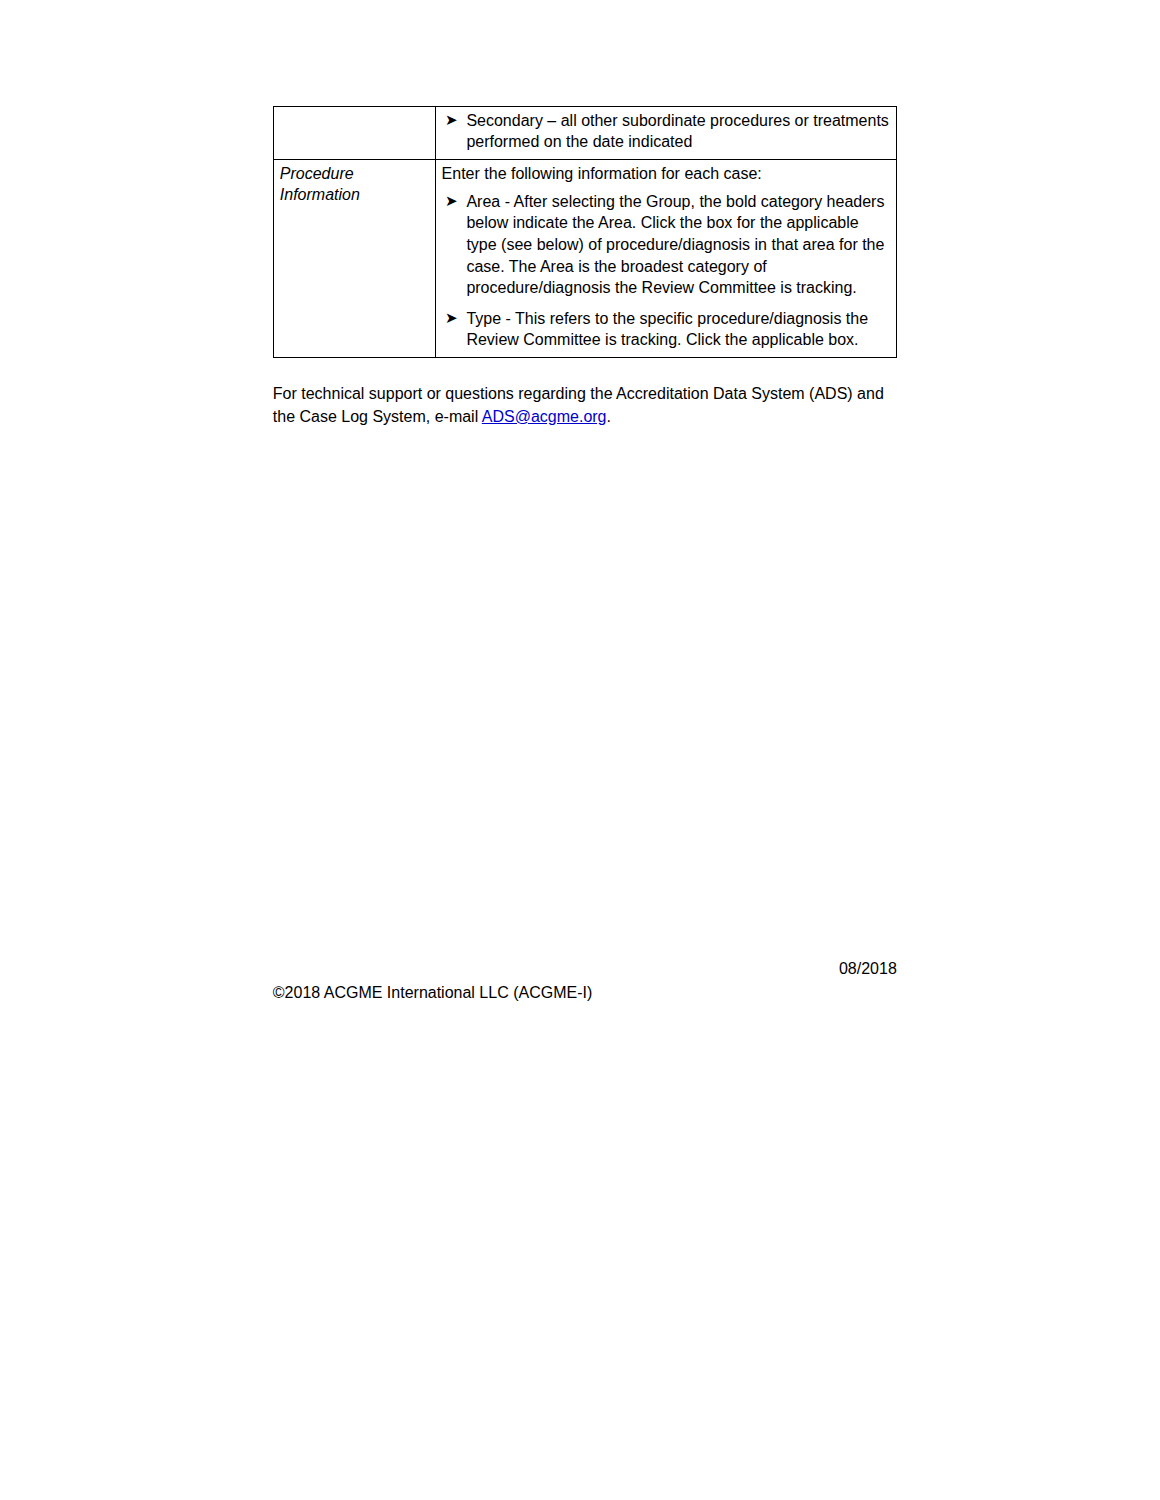| | Secondary – all other subordinate procedures or treatments performed on the date indicated |
| Procedure Information | Enter the following information for each case: Area - After selecting the Group, the bold category headers below indicate the Area. Click the box for the applicable type (see below) of procedure/diagnosis in that area for the case. The Area is the broadest category of procedure/diagnosis the Review Committee is tracking. Type - This refers to the specific procedure/diagnosis the Review Committee is tracking. Click the applicable box. |
For technical support or questions regarding the Accreditation Data System (ADS) and the Case Log System, e-mail ADS@acgme.org.
08/2018
©2018 ACGME International LLC (ACGME-I)